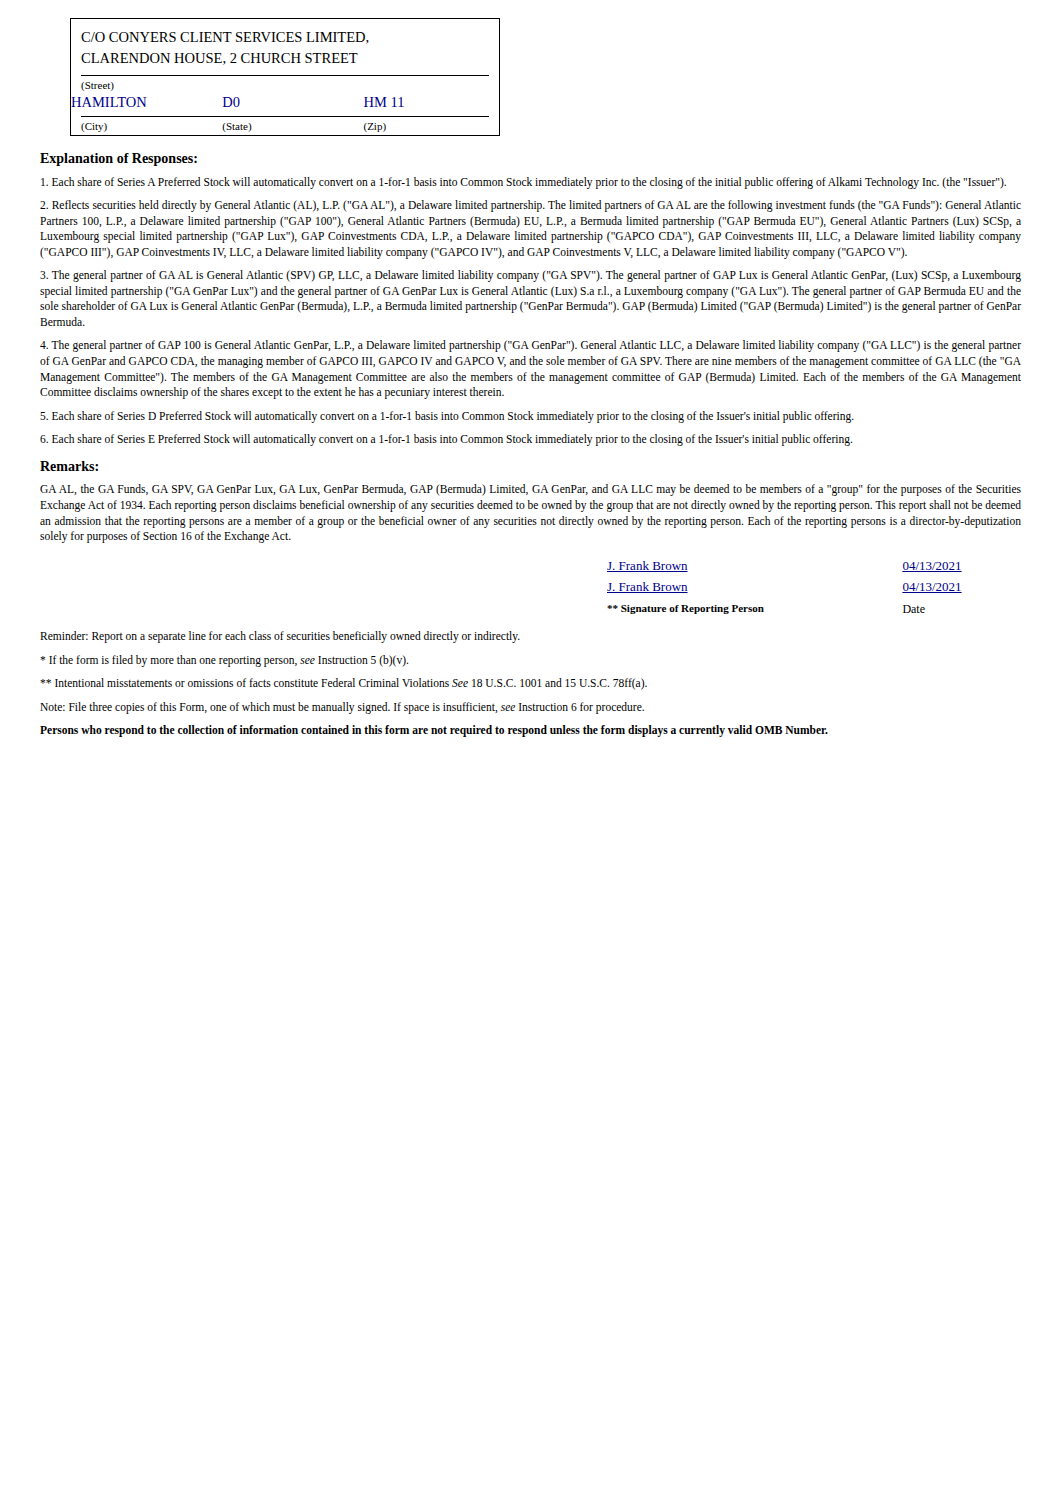C/O CONYERS CLIENT SERVICES LIMITED,
CLARENDON HOUSE, 2 CHURCH STREET
(Street)
| HAMILTON | D0 | HM 11 |
| (City) | (State) | (Zip) |
Explanation of Responses:
1. Each share of Series A Preferred Stock will automatically convert on a 1-for-1 basis into Common Stock immediately prior to the closing of the initial public offering of Alkami Technology Inc. (the "Issuer").
2. Reflects securities held directly by General Atlantic (AL), L.P. ("GA AL"), a Delaware limited partnership. The limited partners of GA AL are the following investment funds (the "GA Funds"): General Atlantic Partners 100, L.P., a Delaware limited partnership ("GAP 100"), General Atlantic Partners (Bermuda) EU, L.P., a Bermuda limited partnership ("GAP Bermuda EU"), General Atlantic Partners (Lux) SCSp, a Luxembourg special limited partnership ("GAP Lux"), GAP Coinvestments CDA, L.P., a Delaware limited partnership ("GAPCO CDA"), GAP Coinvestments III, LLC, a Delaware limited liability company ("GAPCO III"), GAP Coinvestments IV, LLC, a Delaware limited liability company ("GAPCO IV"), and GAP Coinvestments V, LLC, a Delaware limited liability company ("GAPCO V").
3. The general partner of GA AL is General Atlantic (SPV) GP, LLC, a Delaware limited liability company ("GA SPV"). The general partner of GAP Lux is General Atlantic GenPar, (Lux) SCSp, a Luxembourg special limited partnership ("GA GenPar Lux") and the general partner of GA GenPar Lux is General Atlantic (Lux) S.a r.l., a Luxembourg company ("GA Lux"). The general partner of GAP Bermuda EU and the sole shareholder of GA Lux is General Atlantic GenPar (Bermuda), L.P., a Bermuda limited partnership ("GenPar Bermuda"). GAP (Bermuda) Limited ("GAP (Bermuda) Limited") is the general partner of GenPar Bermuda.
4. The general partner of GAP 100 is General Atlantic GenPar, L.P., a Delaware limited partnership ("GA GenPar"). General Atlantic LLC, a Delaware limited liability company ("GA LLC") is the general partner of GA GenPar and GAPCO CDA, the managing member of GAPCO III, GAPCO IV and GAPCO V, and the sole member of GA SPV. There are nine members of the management committee of GA LLC (the "GA Management Committee"). The members of the GA Management Committee are also the members of the management committee of GAP (Bermuda) Limited. Each of the members of the GA Management Committee disclaims ownership of the shares except to the extent he has a pecuniary interest therein.
5. Each share of Series D Preferred Stock will automatically convert on a 1-for-1 basis into Common Stock immediately prior to the closing of the Issuer's initial public offering.
6. Each share of Series E Preferred Stock will automatically convert on a 1-for-1 basis into Common Stock immediately prior to the closing of the Issuer's initial public offering.
Remarks:
GA AL, the GA Funds, GA SPV, GA GenPar Lux, GA Lux, GenPar Bermuda, GAP (Bermuda) Limited, GA GenPar, and GA LLC may be deemed to be members of a "group" for the purposes of the Securities Exchange Act of 1934. Each reporting person disclaims beneficial ownership of any securities deemed to be owned by the group that are not directly owned by the reporting person. This report shall not be deemed an admission that the reporting persons are a member of a group or the beneficial owner of any securities not directly owned by the reporting person. Each of the reporting persons is a director-by-deputization solely for purposes of Section 16 of the Exchange Act.
| J. Frank Brown | 04/13/2021 |
| J. Frank Brown | 04/13/2021 |
| ** Signature of Reporting Person | Date |
Reminder: Report on a separate line for each class of securities beneficially owned directly or indirectly.
* If the form is filed by more than one reporting person, see Instruction 5 (b)(v).
** Intentional misstatements or omissions of facts constitute Federal Criminal Violations See 18 U.S.C. 1001 and 15 U.S.C. 78ff(a).
Note: File three copies of this Form, one of which must be manually signed. If space is insufficient, see Instruction 6 for procedure.
Persons who respond to the collection of information contained in this form are not required to respond unless the form displays a currently valid OMB Number.